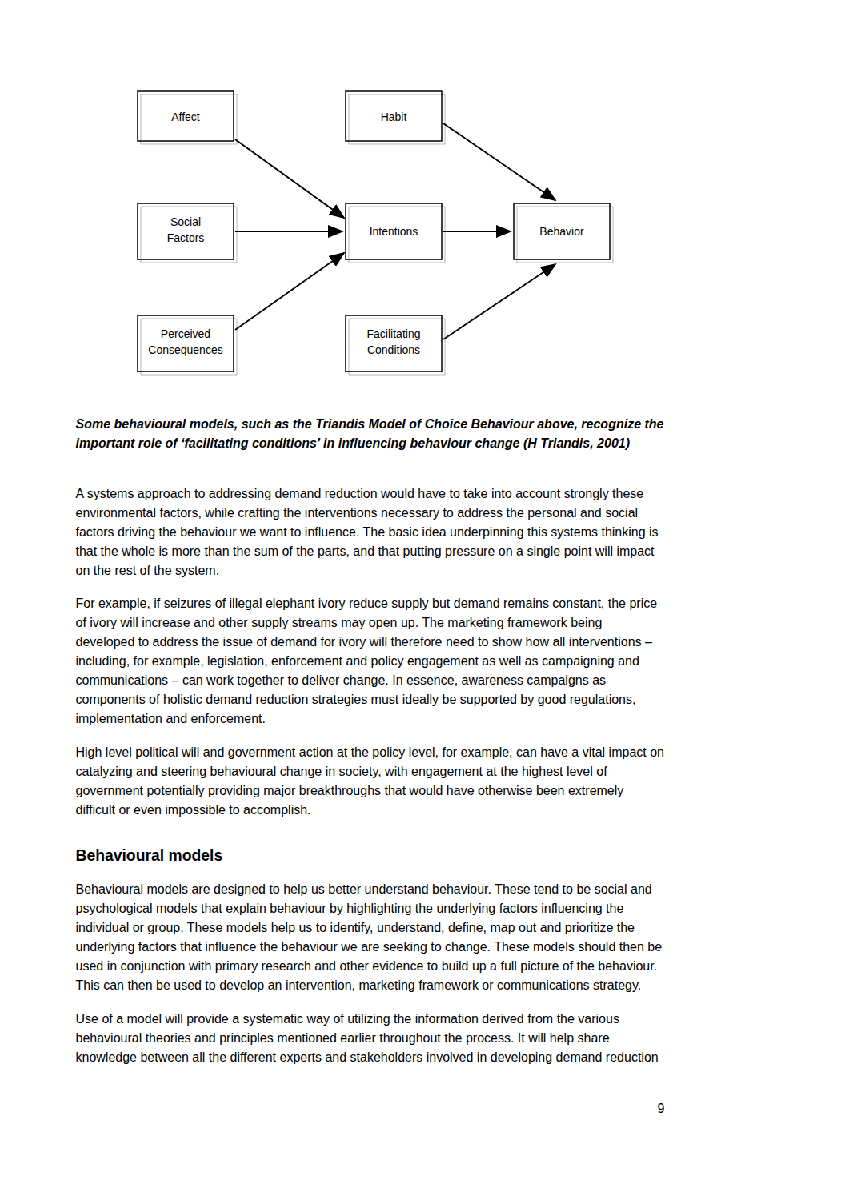Affect Habit Social Factors Intentions Behavior Perceived Consequences Facilitating Conditions
Some behavioural models, such as the Triandis Model of Choice Behaviour above, recognize the important role of ‘facilitating conditions’ in influencing behaviour change (H Triandis, 2001)
A systems approach to addressing demand reduction would have to take into account strongly these environmental factors, while crafting the interventions necessary to address the personal and social factors driving the behaviour we want to influence. The basic idea underpinning this systems thinking is that the whole is more than the sum of the parts, and that putting pressure on a single point will impact on the rest of the system.
For example, if seizures of illegal elephant ivory reduce supply but demand remains constant, the price of ivory will increase and other supply streams may open up. The marketing framework being developed to address the issue of demand for ivory will therefore need to show how all interventions – including, for example, legislation, enforcement and policy engagement as well as campaigning and communications – can work together to deliver change. In essence, awareness campaigns as components of holistic demand reduction strategies must ideally be supported by good regulations, implementation and enforcement.
High level political will and government action at the policy level, for example, can have a vital impact on catalyzing and steering behavioural change in society, with engagement at the highest level of government potentially providing major breakthroughs that would have otherwise been extremely difficult or even impossible to accomplish.
Behavioural models
Behavioural models are designed to help us better understand behaviour. These tend to be social and psychological models that explain behaviour by highlighting the underlying factors influencing the individual or group. These models help us to identify, understand, define, map out and prioritize the underlying factors that influence the behaviour we are seeking to change. These models should then be used in conjunction with primary research and other evidence to build up a full picture of the behaviour. This can then be used to develop an intervention, marketing framework or communications strategy.
Use of a model will provide a systematic way of utilizing the information derived from the various behavioural theories and principles mentioned earlier throughout the process. It will help share knowledge between all the different experts and stakeholders involved in developing demand reduction
9